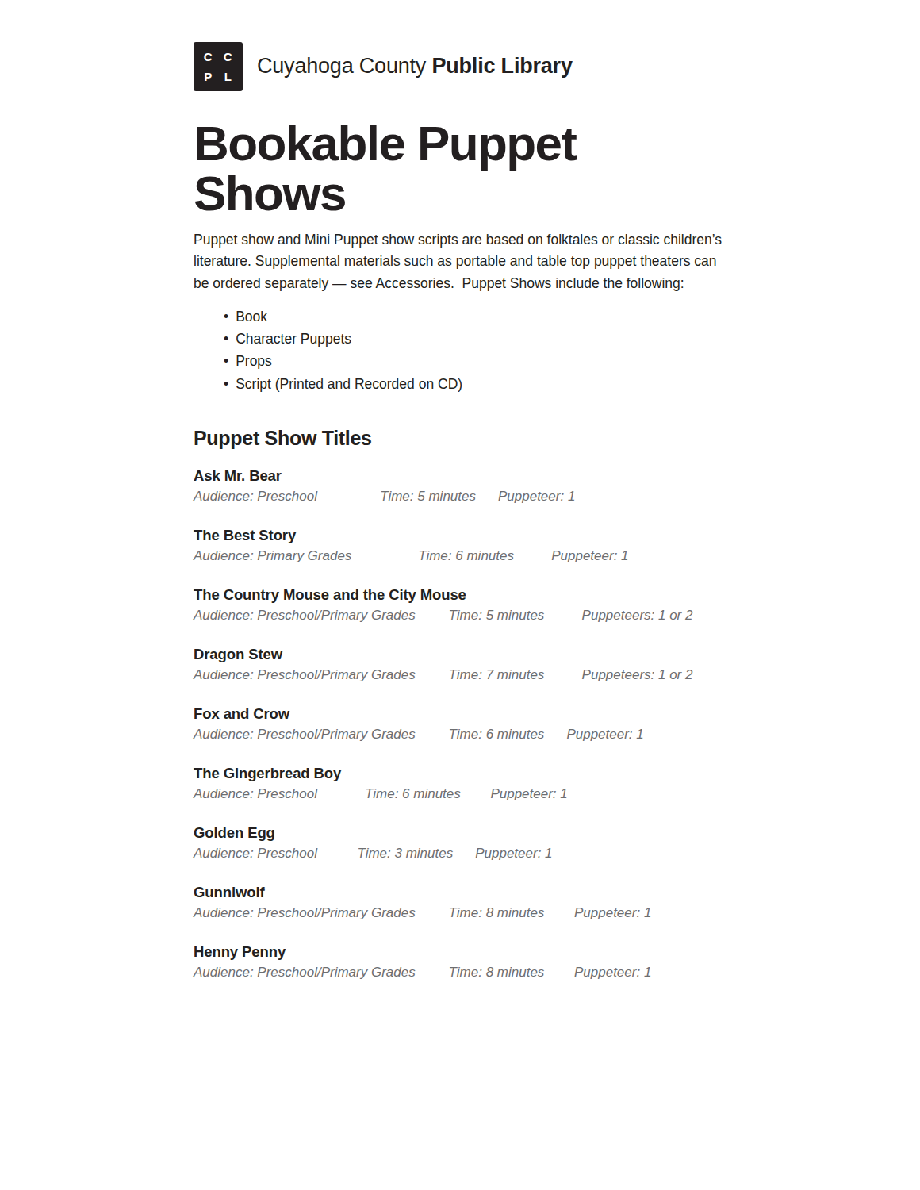CCPL
Cuyahoga County Public Library
Bookable Puppet Shows
Puppet show and Mini Puppet show scripts are based on folktales or classic children’s literature. Supplemental materials such as portable and table top puppet theaters can be ordered separately — see Accessories. Puppet Shows include the following:
Book
Character Puppets
Props
Script (Printed and Recorded on CD)
Puppet Show Titles
Ask Mr. Bear
Audience: Preschool Time: 5 minutes Puppeteer: 1
The Best Story
Audience: Primary Grades Time: 6 minutes Puppeteer: 1
The Country Mouse and the City Mouse
Audience: Preschool/Primary Grades Time: 5 minutes Puppeteers: 1 or 2
Dragon Stew
Audience: Preschool/Primary Grades Time: 7 minutes Puppeteers: 1 or 2
Fox and Crow
Audience: Preschool/Primary Grades Time: 6 minutes Puppeteer: 1
The Gingerbread Boy
Audience: Preschool Time: 6 minutes Puppeteer: 1
Golden Egg
Audience: Preschool Time: 3 minutes Puppeteer: 1
Gunniwolf
Audience: Preschool/Primary Grades Time: 8 minutes Puppeteer: 1
Henny Penny
Audience: Preschool/Primary Grades Time: 8 minutes Puppeteer: 1